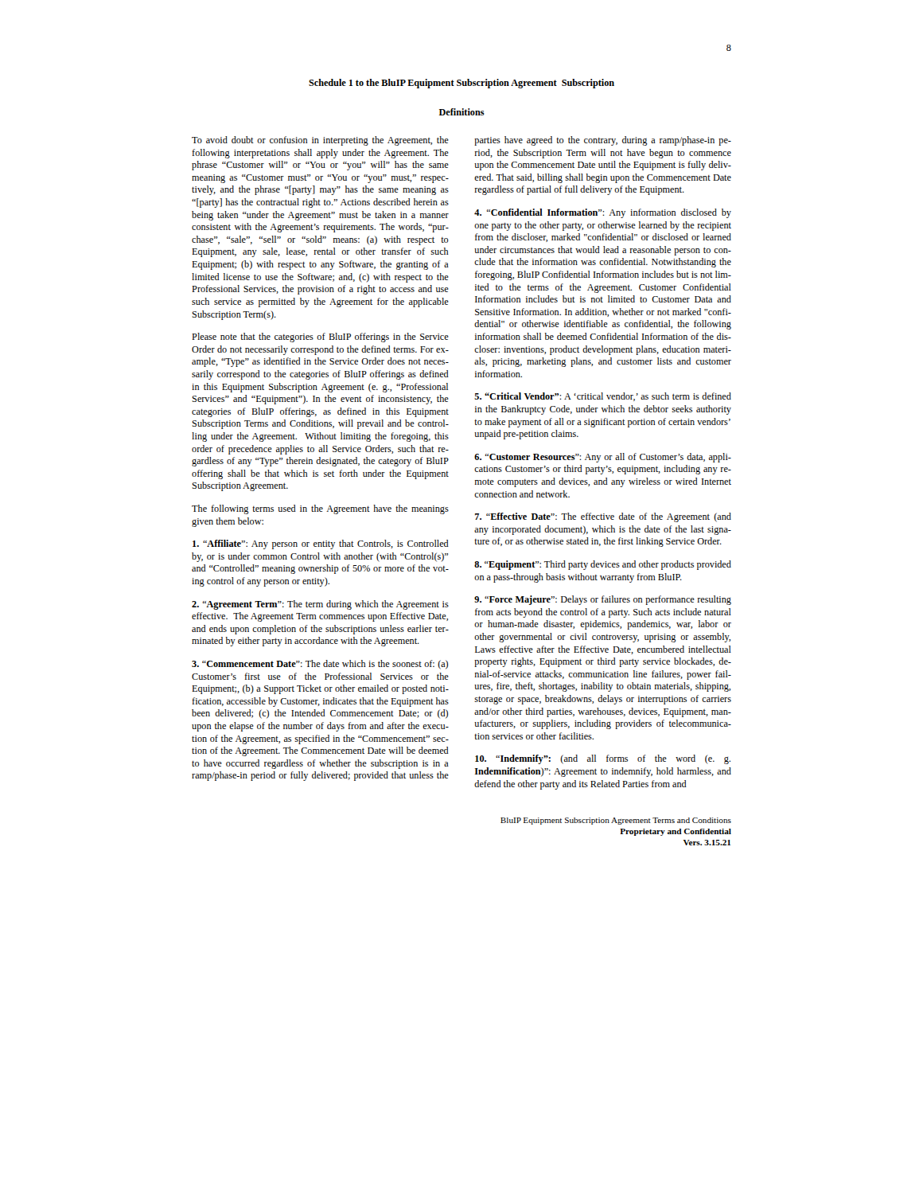8
Schedule 1 to the BluIP Equipment Subscription Agreement Subscription
Definitions
To avoid doubt or confusion in interpreting the Agreement, the following interpretations shall apply under the Agreement. The phrase “Customer will” or “You or “you” will” has the same meaning as “Customer must” or “You or “you” must,” respectively, and the phrase “[party] may” has the same meaning as “[party] has the contractual right to.” Actions described herein as being taken “under the Agreement” must be taken in a manner consistent with the Agreement’s requirements. The words, “purchase”, “sale”, “sell” or “sold” means: (a) with respect to Equipment, any sale, lease, rental or other transfer of such Equipment; (b) with respect to any Software, the granting of a limited license to use the Software; and, (c) with respect to the Professional Services, the provision of a right to access and use such service as permitted by the Agreement for the applicable Subscription Term(s).
Please note that the categories of BluIP offerings in the Service Order do not necessarily correspond to the defined terms. For example, “Type” as identified in the Service Order does not necessarily correspond to the categories of BluIP offerings as defined in this Equipment Subscription Agreement (e. g., “Professional Services” and “Equipment”). In the event of inconsistency, the categories of BluIP offerings, as defined in this Equipment Subscription Terms and Conditions, will prevail and be controlling under the Agreement. Without limiting the foregoing, this order of precedence applies to all Service Orders, such that regardless of any “Type” therein designated, the category of BluIP offering shall be that which is set forth under the Equipment Subscription Agreement.
The following terms used in the Agreement have the meanings given them below:
1. “Affiliate”: Any person or entity that Controls, is Controlled by, or is under common Control with another (with “Control(s)” and “Controlled” meaning ownership of 50% or more of the voting control of any person or entity).
2. “Agreement Term”: The term during which the Agreement is effective. The Agreement Term commences upon Effective Date, and ends upon completion of the subscriptions unless earlier terminated by either party in accordance with the Agreement.
3. “Commencement Date”: The date which is the soonest of: (a) Customer’s first use of the Professional Services or the Equipment;, (b) a Support Ticket or other emailed or posted notification, accessible by Customer, indicates that the Equipment has been delivered; (c) the Intended Commencement Date; or (d) upon the elapse of the number of days from and after the execution of the Agreement, as specified in the “Commencement” section of the Agreement. The Commencement Date will be deemed to have occurred regardless of whether the subscription is in a ramp/phase-in period or fully delivered; provided that unless the parties have agreed to the contrary, during a ramp/phase-in period, the Subscription Term will not have begun to commence upon the Commencement Date until the Equipment is fully delivered. That said, billing shall begin upon the Commencement Date regardless of partial of full delivery of the Equipment.
4. “Confidential Information”: Any information disclosed by one party to the other party, or otherwise learned by the recipient from the discloser, marked "confidential" or disclosed or learned under circumstances that would lead a reasonable person to conclude that the information was confidential. Notwithstanding the foregoing, BluIP Confidential Information includes but is not limited to the terms of the Agreement. Customer Confidential Information includes but is not limited to Customer Data and Sensitive Information. In addition, whether or not marked "confidential" or otherwise identifiable as confidential, the following information shall be deemed Confidential Information of the discloser: inventions, product development plans, education materials, pricing, marketing plans, and customer lists and customer information.
5. “Critical Vendor”: A ‘critical vendor,’ as such term is defined in the Bankruptcy Code, under which the debtor seeks authority to make payment of all or a significant portion of certain vendors’ unpaid pre-petition claims.
6. “Customer Resources”: Any or all of Customer’s data, applications Customer’s or third party’s, equipment, including any remote computers and devices, and any wireless or wired Internet connection and network.
7. “Effective Date”: The effective date of the Agreement (and any incorporated document), which is the date of the last signature of, or as otherwise stated in, the first linking Service Order.
8. “Equipment”: Third party devices and other products provided on a pass-through basis without warranty from BluIP.
9. “Force Majeure”: Delays or failures on performance resulting from acts beyond the control of a party. Such acts include natural or human-made disaster, epidemics, pandemics, war, labor or other governmental or civil controversy, uprising or assembly, Laws effective after the Effective Date, encumbered intellectual property rights, Equipment or third party service blockades, denial-of-service attacks, communication line failures, power failures, fire, theft, shortages, inability to obtain materials, shipping, storage or space, breakdowns, delays or interruptions of carriers and/or other third parties, warehouses, devices, Equipment, manufacturers, or suppliers, including providers of telecommunication services or other facilities.
10. “Indemnify”: (and all forms of the word (e. g. Indemnification)”: Agreement to indemnify, hold harmless, and defend the other party and its Related Parties from and
BluIP Equipment Subscription Agreement Terms and Conditions
Proprietary and Confidential
Vers. 3.15.21